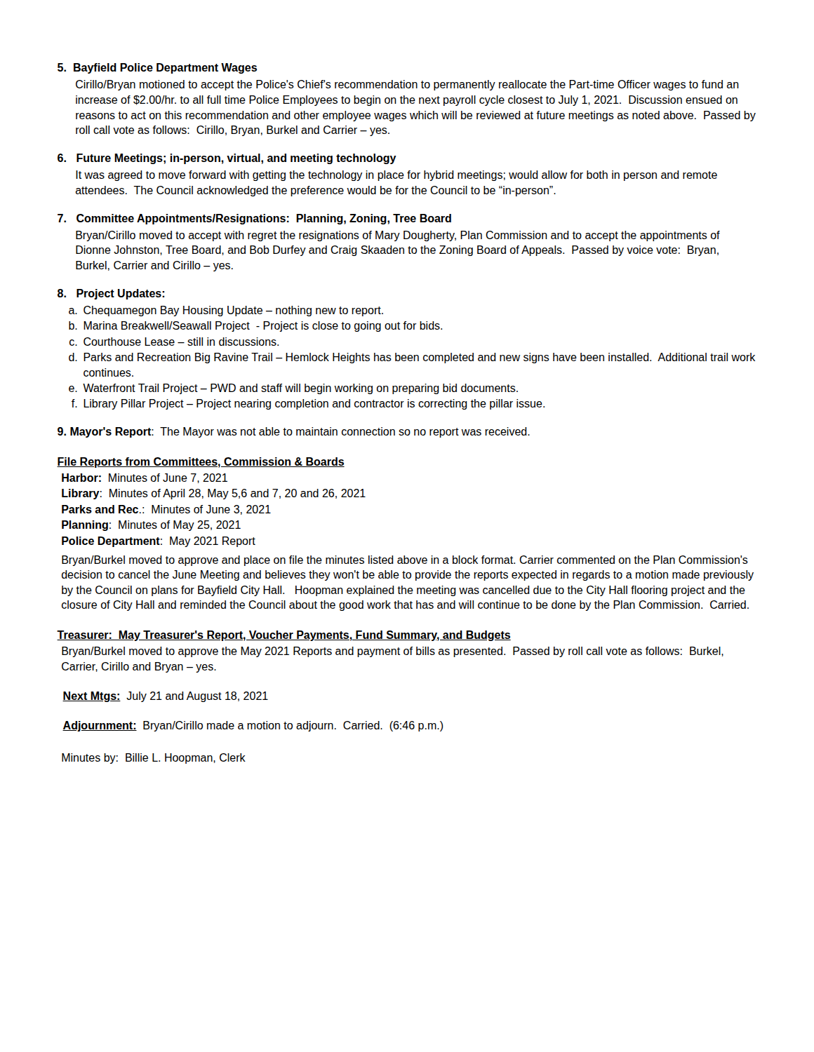5. Bayfield Police Department Wages
Cirillo/Bryan motioned to accept the Police's Chief's recommendation to permanently reallocate the Part-time Officer wages to fund an increase of $2.00/hr. to all full time Police Employees to begin on the next payroll cycle closest to July 1, 2021. Discussion ensued on reasons to act on this recommendation and other employee wages which will be reviewed at future meetings as noted above. Passed by roll call vote as follows: Cirillo, Bryan, Burkel and Carrier – yes.
6. Future Meetings; in-person, virtual, and meeting technology
It was agreed to move forward with getting the technology in place for hybrid meetings; would allow for both in person and remote attendees. The Council acknowledged the preference would be for the Council to be “in-person”.
7. Committee Appointments/Resignations: Planning, Zoning, Tree Board
Bryan/Cirillo moved to accept with regret the resignations of Mary Dougherty, Plan Commission and to accept the appointments of Dionne Johnston, Tree Board, and Bob Durfey and Craig Skaaden to the Zoning Board of Appeals. Passed by voice vote: Bryan, Burkel, Carrier and Cirillo – yes.
8. Project Updates:
Chequamegon Bay Housing Update – nothing new to report.
Marina Breakwell/Seawall Project - Project is close to going out for bids.
Courthouse Lease – still in discussions.
Parks and Recreation Big Ravine Trail – Hemlock Heights has been completed and new signs have been installed. Additional trail work continues.
Waterfront Trail Project – PWD and staff will begin working on preparing bid documents.
Library Pillar Project – Project nearing completion and contractor is correcting the pillar issue.
9. Mayor's Report: The Mayor was not able to maintain connection so no report was received.
File Reports from Committees, Commission & Boards
Harbor: Minutes of June 7, 2021
Library: Minutes of April 28, May 5,6 and 7, 20 and 26, 2021
Parks and Rec.: Minutes of June 3, 2021
Planning: Minutes of May 25, 2021
Police Department: May 2021 Report
Bryan/Burkel moved to approve and place on file the minutes listed above in a block format. Carrier commented on the Plan Commission's decision to cancel the June Meeting and believes they won't be able to provide the reports expected in regards to a motion made previously by the Council on plans for Bayfield City Hall. Hoopman explained the meeting was cancelled due to the City Hall flooring project and the closure of City Hall and reminded the Council about the good work that has and will continue to be done by the Plan Commission. Carried.
Treasurer: May Treasurer's Report, Voucher Payments, Fund Summary, and Budgets
Bryan/Burkel moved to approve the May 2021 Reports and payment of bills as presented. Passed by roll call vote as follows: Burkel, Carrier, Cirillo and Bryan – yes.
Next Mtgs: July 21 and August 18, 2021
Adjournment: Bryan/Cirillo made a motion to adjourn. Carried. (6:46 p.m.)
Minutes by: Billie L. Hoopman, Clerk